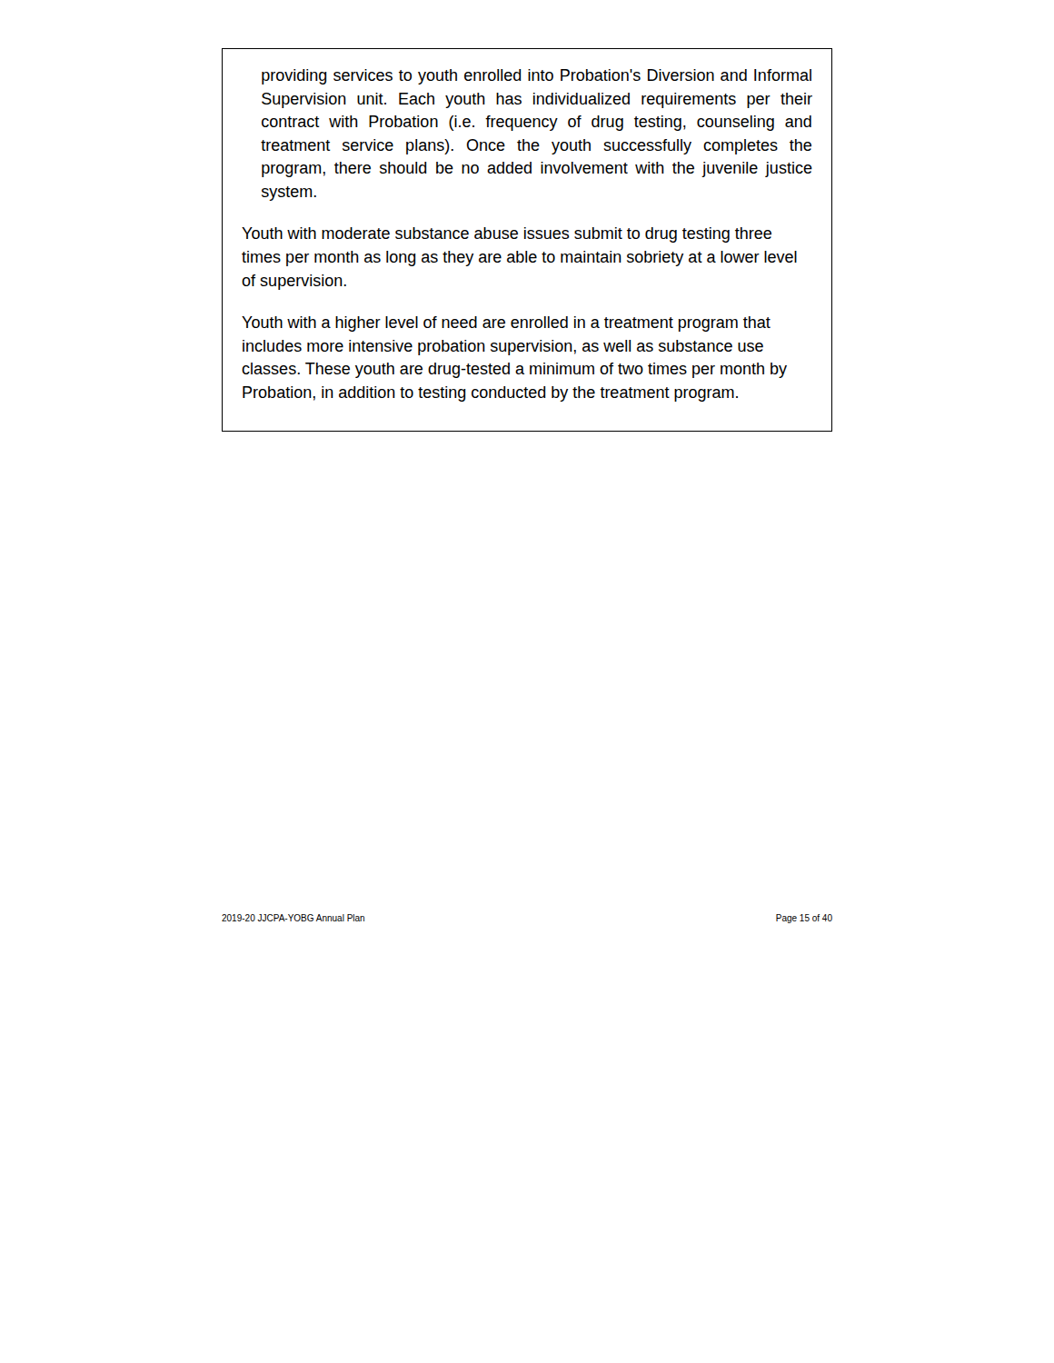providing services to youth enrolled into Probation's Diversion and Informal Supervision unit. Each youth has individualized requirements per their contract with Probation (i.e. frequency of drug testing, counseling and treatment service plans). Once the youth successfully completes the program, there should be no added involvement with the juvenile justice system.
Youth with moderate substance abuse issues submit to drug testing three times per month as long as they are able to maintain sobriety at a lower level of supervision.
Youth with a higher level of need are enrolled in a treatment program that includes more intensive probation supervision, as well as substance use classes. These youth are drug-tested a minimum of two times per month by Probation, in addition to testing conducted by the treatment program.
2019-20 JJCPA-YOBG Annual Plan Page 15 of 40